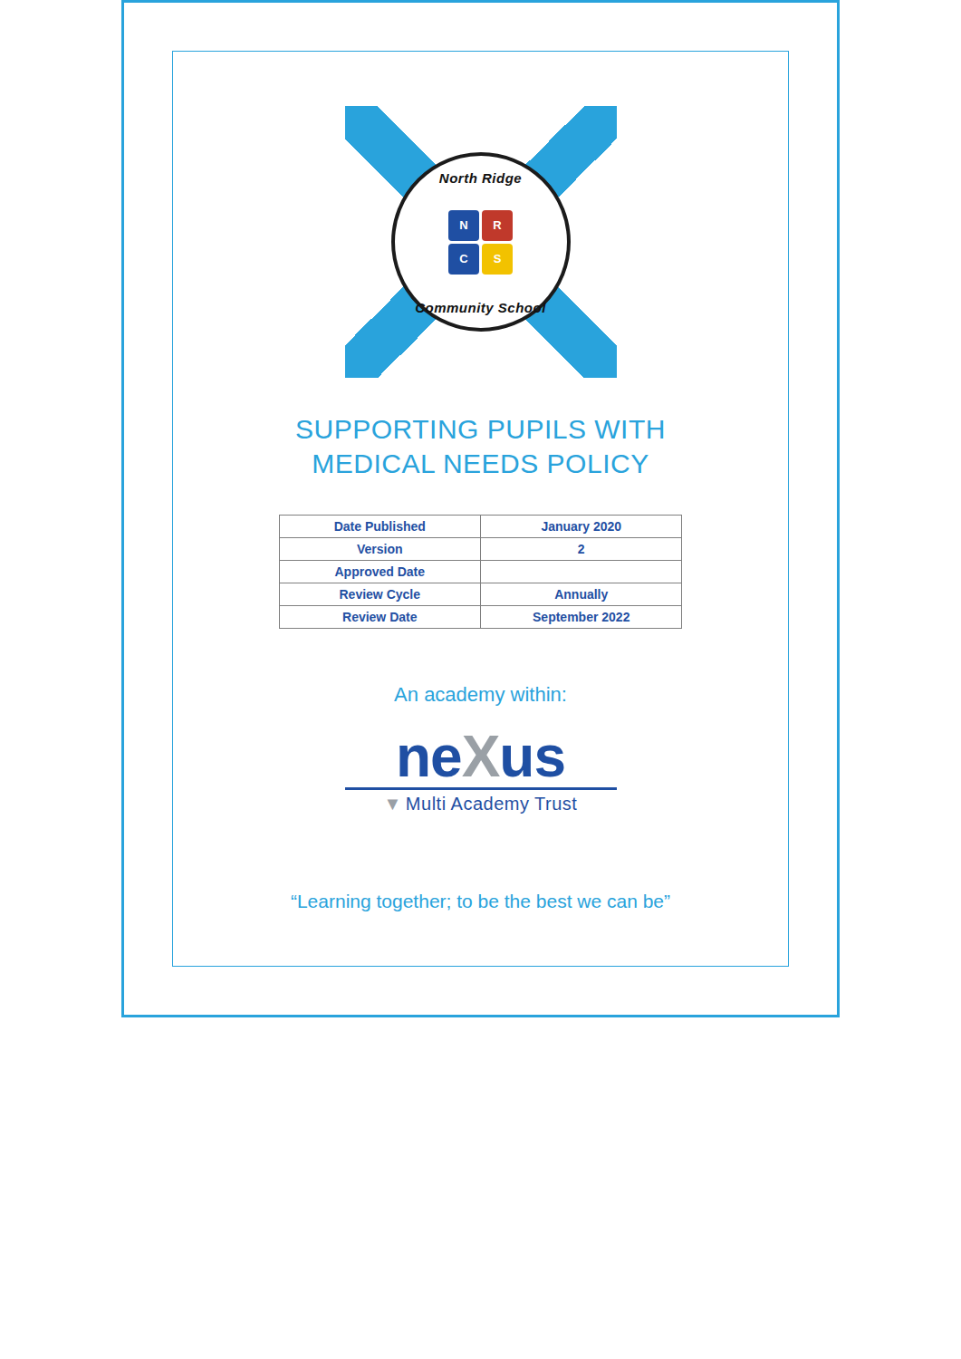North Ridge
N R C S
Community School
SUPPORTING PUPILS WITH
MEDICAL NEEDS POLICY
| Date Published | January 2020 |
| Version | 2 |
| Approved Date | |
| Review Cycle | Annually |
| Review Date | September 2022 |
An academy within:
neXus
▼Multi Academy Trust
“Learning together; to be the best we can be”